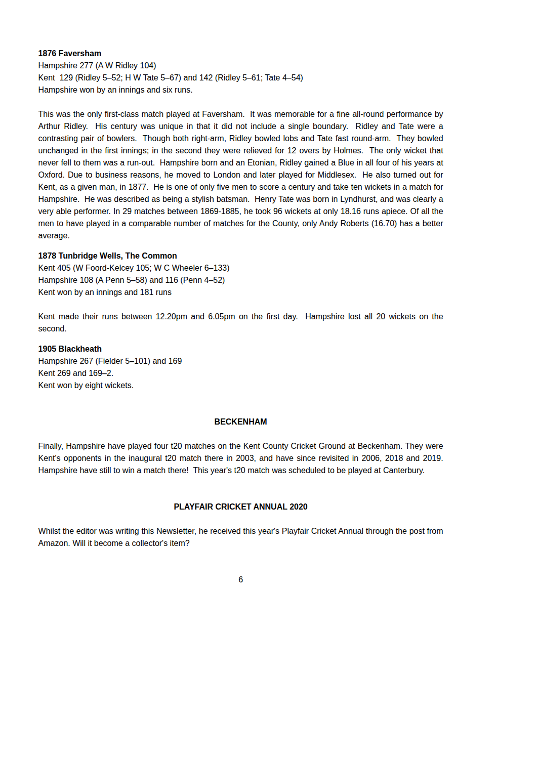1876 Faversham
Hampshire 277 (A W Ridley 104)
Kent 129 (Ridley 5–52; H W Tate 5–67) and 142 (Ridley 5–61; Tate 4–54)
Hampshire won by an innings and six runs.
This was the only first-class match played at Faversham. It was memorable for a fine all-round performance by Arthur Ridley. His century was unique in that it did not include a single boundary. Ridley and Tate were a contrasting pair of bowlers. Though both right-arm, Ridley bowled lobs and Tate fast round-arm. They bowled unchanged in the first innings; in the second they were relieved for 12 overs by Holmes. The only wicket that never fell to them was a run-out. Hampshire born and an Etonian, Ridley gained a Blue in all four of his years at Oxford. Due to business reasons, he moved to London and later played for Middlesex. He also turned out for Kent, as a given man, in 1877. He is one of only five men to score a century and take ten wickets in a match for Hampshire. He was described as being a stylish batsman. Henry Tate was born in Lyndhurst, and was clearly a very able performer. In 29 matches between 1869-1885, he took 96 wickets at only 18.16 runs apiece. Of all the men to have played in a comparable number of matches for the County, only Andy Roberts (16.70) has a better average.
1878 Tunbridge Wells, The Common
Kent 405 (W Foord-Kelcey 105; W C Wheeler 6–133)
Hampshire 108 (A Penn 5–58) and 116 (Penn 4–52)
Kent won by an innings and 181 runs
Kent made their runs between 12.20pm and 6.05pm on the first day. Hampshire lost all 20 wickets on the second.
1905 Blackheath
Hampshire 267 (Fielder 5–101) and 169
Kent 269 and 169–2.
Kent won by eight wickets.
BECKENHAM
Finally, Hampshire have played four t20 matches on the Kent County Cricket Ground at Beckenham. They were Kent's opponents in the inaugural t20 match there in 2003, and have since revisited in 2006, 2018 and 2019. Hampshire have still to win a match there! This year's t20 match was scheduled to be played at Canterbury.
PLAYFAIR CRICKET ANNUAL 2020
Whilst the editor was writing this Newsletter, he received this year's Playfair Cricket Annual through the post from Amazon. Will it become a collector's item?
6